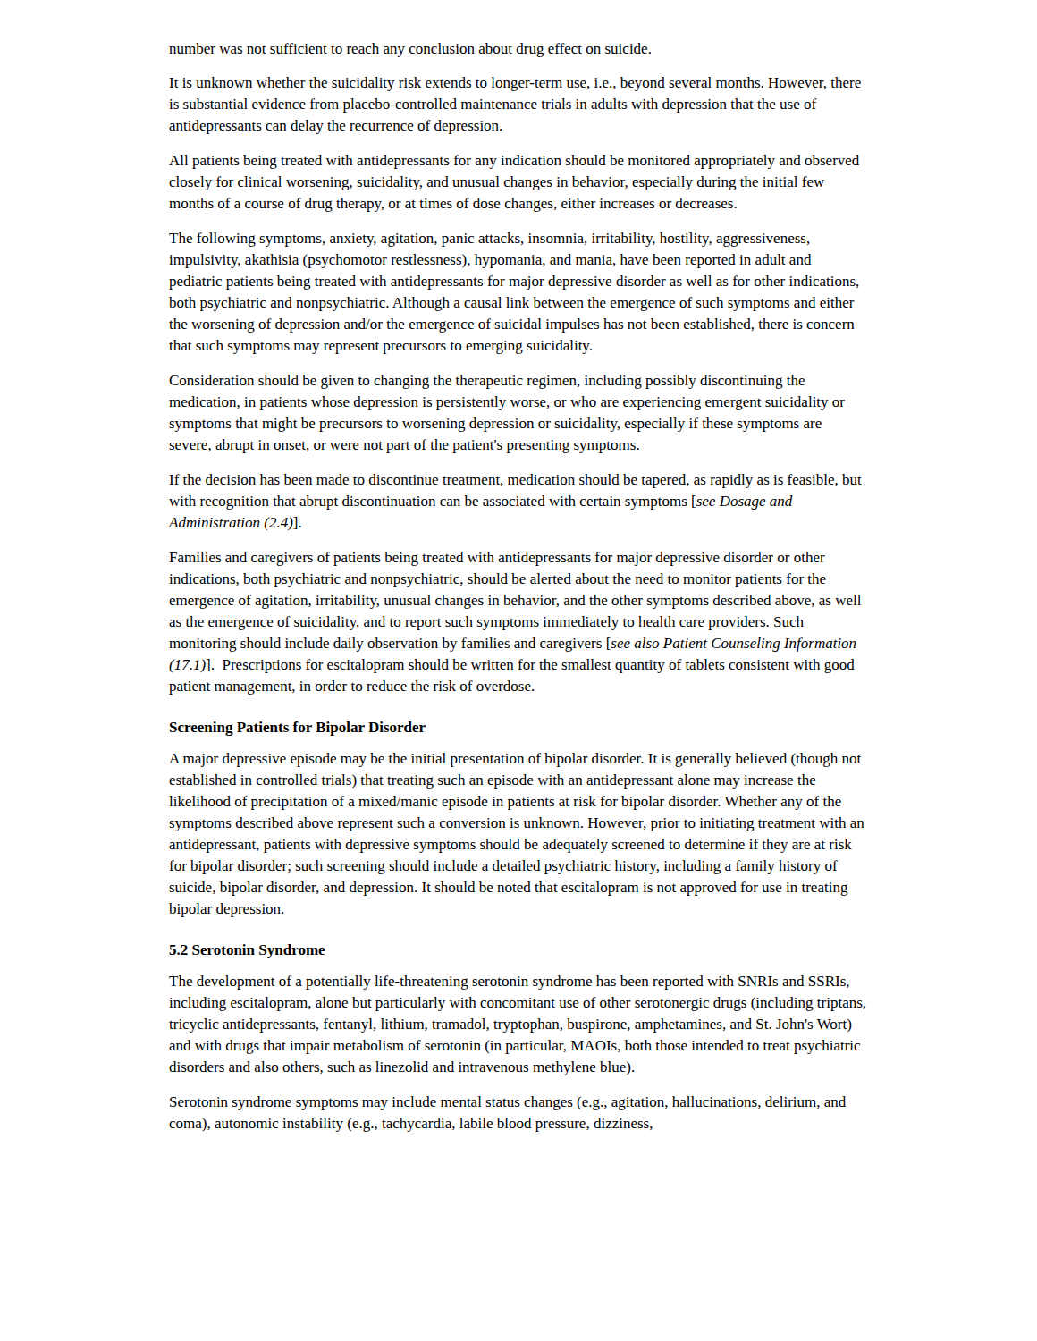number was not sufficient to reach any conclusion about drug effect on suicide.
It is unknown whether the suicidality risk extends to longer-term use, i.e., beyond several months. However, there is substantial evidence from placebo-controlled maintenance trials in adults with depression that the use of antidepressants can delay the recurrence of depression.
All patients being treated with antidepressants for any indication should be monitored appropriately and observed closely for clinical worsening, suicidality, and unusual changes in behavior, especially during the initial few months of a course of drug therapy, or at times of dose changes, either increases or decreases.
The following symptoms, anxiety, agitation, panic attacks, insomnia, irritability, hostility, aggressiveness, impulsivity, akathisia (psychomotor restlessness), hypomania, and mania, have been reported in adult and pediatric patients being treated with antidepressants for major depressive disorder as well as for other indications, both psychiatric and nonpsychiatric. Although a causal link between the emergence of such symptoms and either the worsening of depression and/or the emergence of suicidal impulses has not been established, there is concern that such symptoms may represent precursors to emerging suicidality.
Consideration should be given to changing the therapeutic regimen, including possibly discontinuing the medication, in patients whose depression is persistently worse, or who are experiencing emergent suicidality or symptoms that might be precursors to worsening depression or suicidality, especially if these symptoms are severe, abrupt in onset, or were not part of the patient's presenting symptoms.
If the decision has been made to discontinue treatment, medication should be tapered, as rapidly as is feasible, but with recognition that abrupt discontinuation can be associated with certain symptoms [see Dosage and Administration (2.4)].
Families and caregivers of patients being treated with antidepressants for major depressive disorder or other indications, both psychiatric and nonpsychiatric, should be alerted about the need to monitor patients for the emergence of agitation, irritability, unusual changes in behavior, and the other symptoms described above, as well as the emergence of suicidality, and to report such symptoms immediately to health care providers. Such monitoring should include daily observation by families and caregivers [see also Patient Counseling Information (17.1)]. Prescriptions for escitalopram should be written for the smallest quantity of tablets consistent with good patient management, in order to reduce the risk of overdose.
Screening Patients for Bipolar Disorder
A major depressive episode may be the initial presentation of bipolar disorder. It is generally believed (though not established in controlled trials) that treating such an episode with an antidepressant alone may increase the likelihood of precipitation of a mixed/manic episode in patients at risk for bipolar disorder. Whether any of the symptoms described above represent such a conversion is unknown. However, prior to initiating treatment with an antidepressant, patients with depressive symptoms should be adequately screened to determine if they are at risk for bipolar disorder; such screening should include a detailed psychiatric history, including a family history of suicide, bipolar disorder, and depression. It should be noted that escitalopram is not approved for use in treating bipolar depression.
5.2 Serotonin Syndrome
The development of a potentially life-threatening serotonin syndrome has been reported with SNRIs and SSRIs, including escitalopram, alone but particularly with concomitant use of other serotonergic drugs (including triptans, tricyclic antidepressants, fentanyl, lithium, tramadol, tryptophan, buspirone, amphetamines, and St. John's Wort) and with drugs that impair metabolism of serotonin (in particular, MAOIs, both those intended to treat psychiatric disorders and also others, such as linezolid and intravenous methylene blue).
Serotonin syndrome symptoms may include mental status changes (e.g., agitation, hallucinations, delirium, and coma), autonomic instability (e.g., tachycardia, labile blood pressure, dizziness,